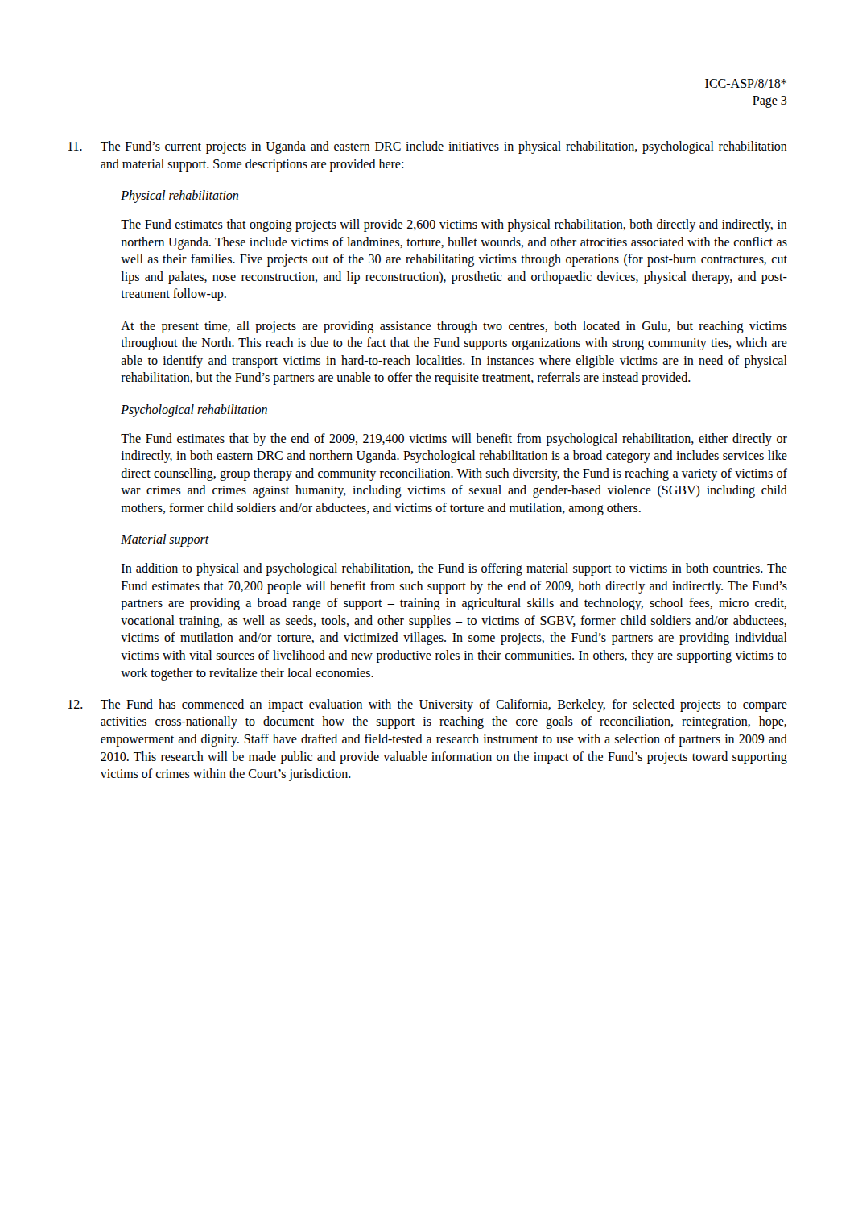ICC-ASP/8/18*
Page 3
11.
The Fund’s current projects in Uganda and eastern DRC include initiatives in physical rehabilitation, psychological rehabilitation and material support. Some descriptions are provided here:
Physical rehabilitation
The Fund estimates that ongoing projects will provide 2,600 victims with physical rehabilitation, both directly and indirectly, in northern Uganda. These include victims of landmines, torture, bullet wounds, and other atrocities associated with the conflict as well as their families. Five projects out of the 30 are rehabilitating victims through operations (for post-burn contractures, cut lips and palates, nose reconstruction, and lip reconstruction), prosthetic and orthopaedic devices, physical therapy, and post-treatment follow-up.
At the present time, all projects are providing assistance through two centres, both located in Gulu, but reaching victims throughout the North. This reach is due to the fact that the Fund supports organizations with strong community ties, which are able to identify and transport victims in hard-to-reach localities. In instances where eligible victims are in need of physical rehabilitation, but the Fund’s partners are unable to offer the requisite treatment, referrals are instead provided.
Psychological rehabilitation
The Fund estimates that by the end of 2009, 219,400 victims will benefit from psychological rehabilitation, either directly or indirectly, in both eastern DRC and northern Uganda. Psychological rehabilitation is a broad category and includes services like direct counselling, group therapy and community reconciliation. With such diversity, the Fund is reaching a variety of victims of war crimes and crimes against humanity, including victims of sexual and gender-based violence (SGBV) including child mothers, former child soldiers and/or abductees, and victims of torture and mutilation, among others.
Material support
In addition to physical and psychological rehabilitation, the Fund is offering material support to victims in both countries. The Fund estimates that 70,200 people will benefit from such support by the end of 2009, both directly and indirectly. The Fund’s partners are providing a broad range of support – training in agricultural skills and technology, school fees, micro credit, vocational training, as well as seeds, tools, and other supplies – to victims of SGBV, former child soldiers and/or abductees, victims of mutilation and/or torture, and victimized villages. In some projects, the Fund’s partners are providing individual victims with vital sources of livelihood and new productive roles in their communities. In others, they are supporting victims to work together to revitalize their local economies.
12.
The Fund has commenced an impact evaluation with the University of California, Berkeley, for selected projects to compare activities cross-nationally to document how the support is reaching the core goals of reconciliation, reintegration, hope, empowerment and dignity. Staff have drafted and field-tested a research instrument to use with a selection of partners in 2009 and 2010. This research will be made public and provide valuable information on the impact of the Fund’s projects toward supporting victims of crimes within the Court’s jurisdiction.